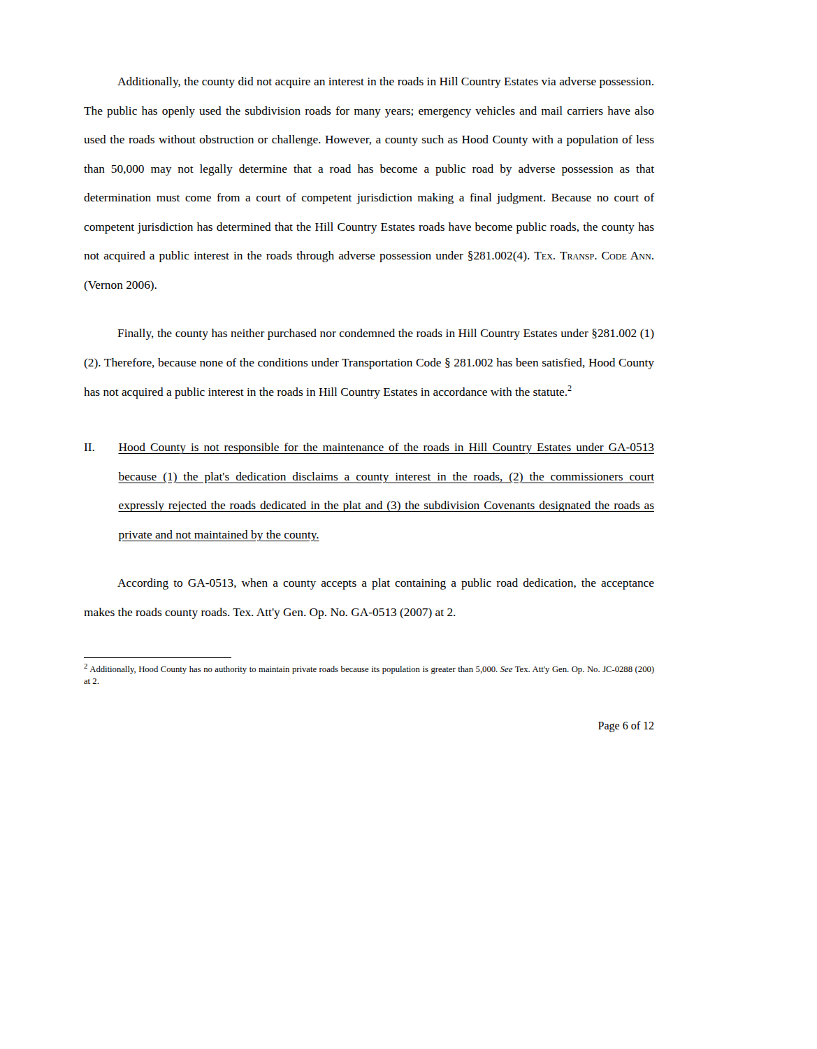Additionally, the county did not acquire an interest in the roads in Hill Country Estates via adverse possession. The public has openly used the subdivision roads for many years; emergency vehicles and mail carriers have also used the roads without obstruction or challenge. However, a county such as Hood County with a population of less than 50,000 may not legally determine that a road has become a public road by adverse possession as that determination must come from a court of competent jurisdiction making a final judgment. Because no court of competent jurisdiction has determined that the Hill Country Estates roads have become public roads, the county has not acquired a public interest in the roads through adverse possession under §281.002(4). Tex. Transp. Code Ann. (Vernon 2006).
Finally, the county has neither purchased nor condemned the roads in Hill Country Estates under §281.002 (1)(2). Therefore, because none of the conditions under Transportation Code § 281.002 has been satisfied, Hood County has not acquired a public interest in the roads in Hill Country Estates in accordance with the statute.2
II.
Hood County is not responsible for the maintenance of the roads in Hill Country Estates under GA-0513 because (1) the plat's dedication disclaims a county interest in the roads, (2) the commissioners court expressly rejected the roads dedicated in the plat and (3) the subdivision Covenants designated the roads as private and not maintained by the county.
According to GA-0513, when a county accepts a plat containing a public road dedication, the acceptance makes the roads county roads. Tex. Att'y Gen. Op. No. GA-0513 (2007) at 2.
2 Additionally, Hood County has no authority to maintain private roads because its population is greater than 5,000. See Tex. Att'y Gen. Op. No. JC-0288 (200) at 2.
Page 6 of 12